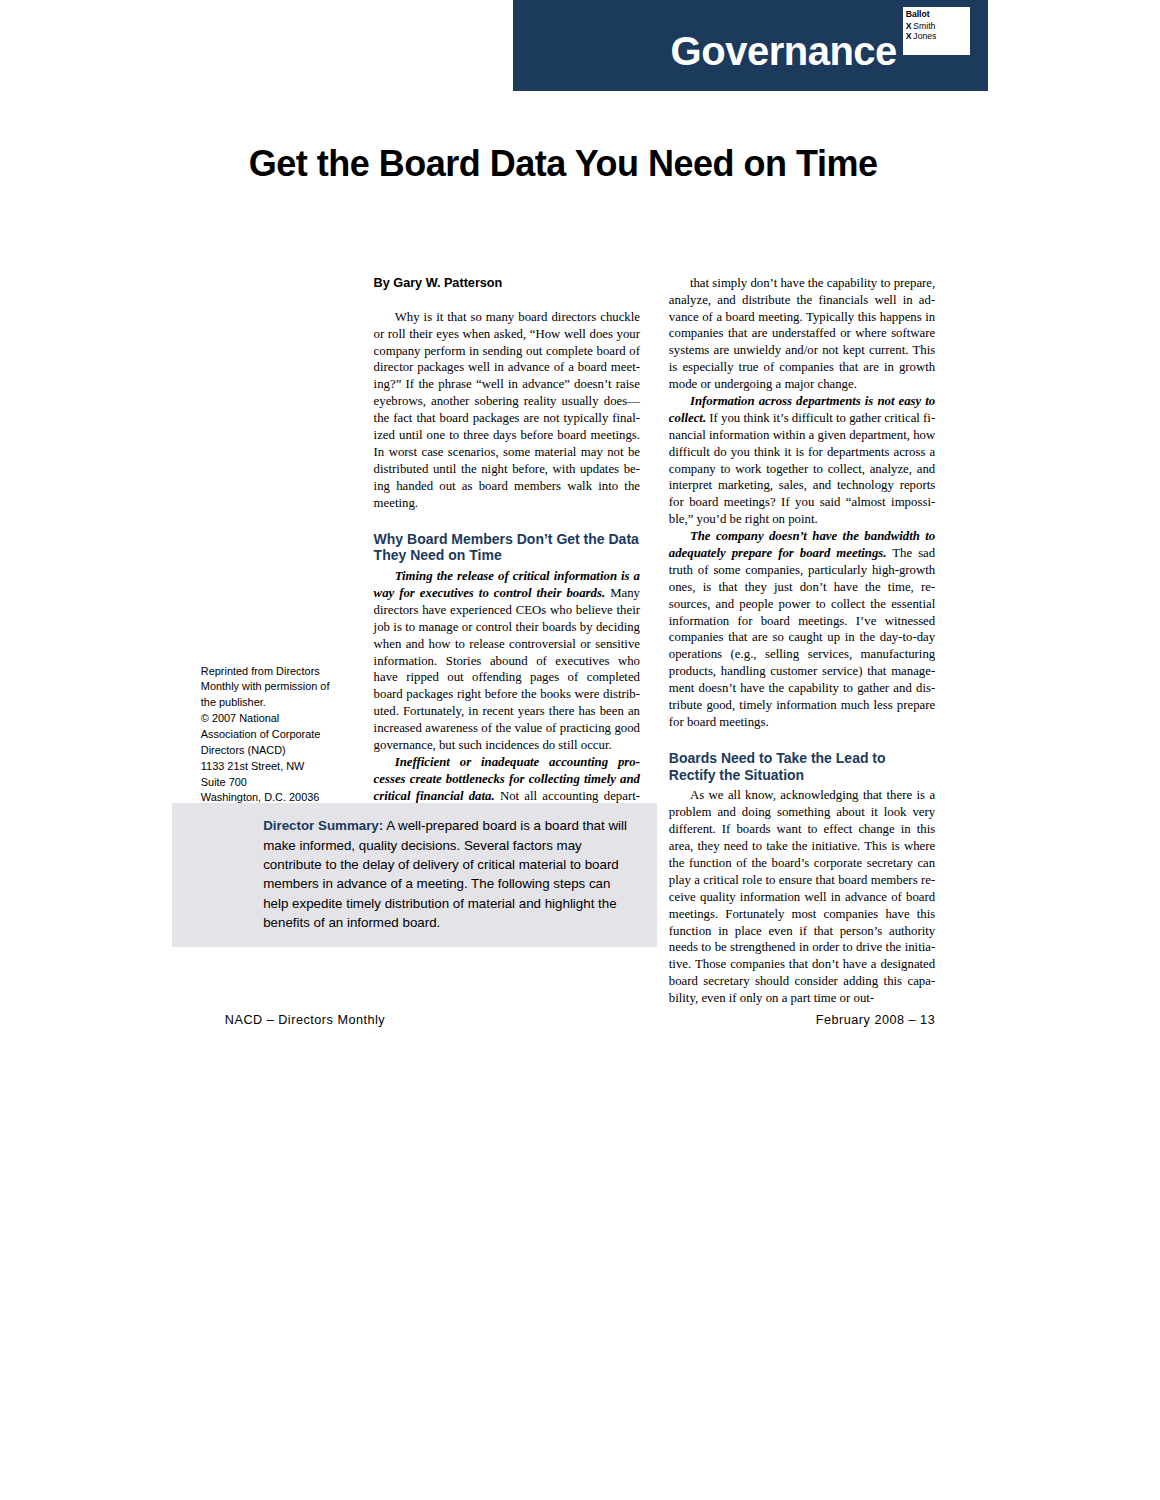Governance
Ballot
XSmith
XJones
Get the Board Data You Need on Time
Reprinted from Directors Monthly with permission of the publisher.
© 2007 National Association of Corporate Directors (NACD)
1133 21st Street, NW
Suite 700
Washington, D.C. 20036
202-775-0509
www.nacdonline.org
By Gary W. Patterson
Why is it that so many board directors chuckle or roll their eyes when asked, “How well does your company perform in sending out complete board of director packages well in advance of a board meeting?” If the phrase “well in advance” doesn’t raise eyebrows, another sobering reality usually does—the fact that board packages are not typically finalized until one to three days before board meetings. In worst case scenarios, some material may not be distributed until the night before, with updates being handed out as board members walk into the meeting.
Why Board Members Don’t Get the Data They Need on Time
Timing the release of critical information is a way for executives to control their boards. Many directors have experienced CEOs who believe their job is to manage or control their boards by deciding when and how to release controversial or sensitive information. Stories abound of executives who have ripped out offending pages of completed board packages right before the books were distributed. Fortunately, in recent years there has been an increased awareness of the value of practicing good governance, but such incidences do still occur.
Inefficient or inadequate accounting processes create bottlenecks for collecting timely and critical financial data. Not all accounting departments are created equal. In fact, there are many accounting departments
that simply don’t have the capability to prepare, analyze, and distribute the financials well in advance of a board meeting. Typically this happens in companies that are understaffed or where software systems are unwieldy and/or not kept current. This is especially true of companies that are in growth mode or undergoing a major change.
Information across departments is not easy to collect. If you think it’s difficult to gather critical financial information within a given department, how difficult do you think it is for departments across a company to work together to collect, analyze, and interpret marketing, sales, and technology reports for board meetings? If you said “almost impossible,” you’d be right on point.
The company doesn’t have the bandwidth to adequately prepare for board meetings. The sad truth of some companies, particularly high-growth ones, is that they just don’t have the time, resources, and people power to collect the essential information for board meetings. I’ve witnessed companies that are so caught up in the day-to-day operations (e.g., selling services, manufacturing products, handling customer service) that management doesn’t have the capability to gather and distribute good, timely information much less prepare for board meetings.
Boards Need to Take the Lead to Rectify the Situation
As we all know, acknowledging that there is a problem and doing something about it look very different. If boards want to effect change in this area, they need to take the initiative. This is where the function of the board’s corporate secretary can play a critical role to ensure that board members receive quality information well in advance of board meetings. Fortunately most companies have this function in place even if that person’s authority needs to be strengthened in order to drive the initiative. Those companies that don’t have a designated board secretary should consider adding this capability, even if only on a part time or out-
Director Summary: A well-prepared board is a board that will make informed, quality decisions. Several factors may contribute to the delay of delivery of critical material to board members in advance of a meeting. The following steps can help expedite timely distribution of material and highlight the benefits of an informed board.
NACD – Directors Monthly
February 2008 – 13